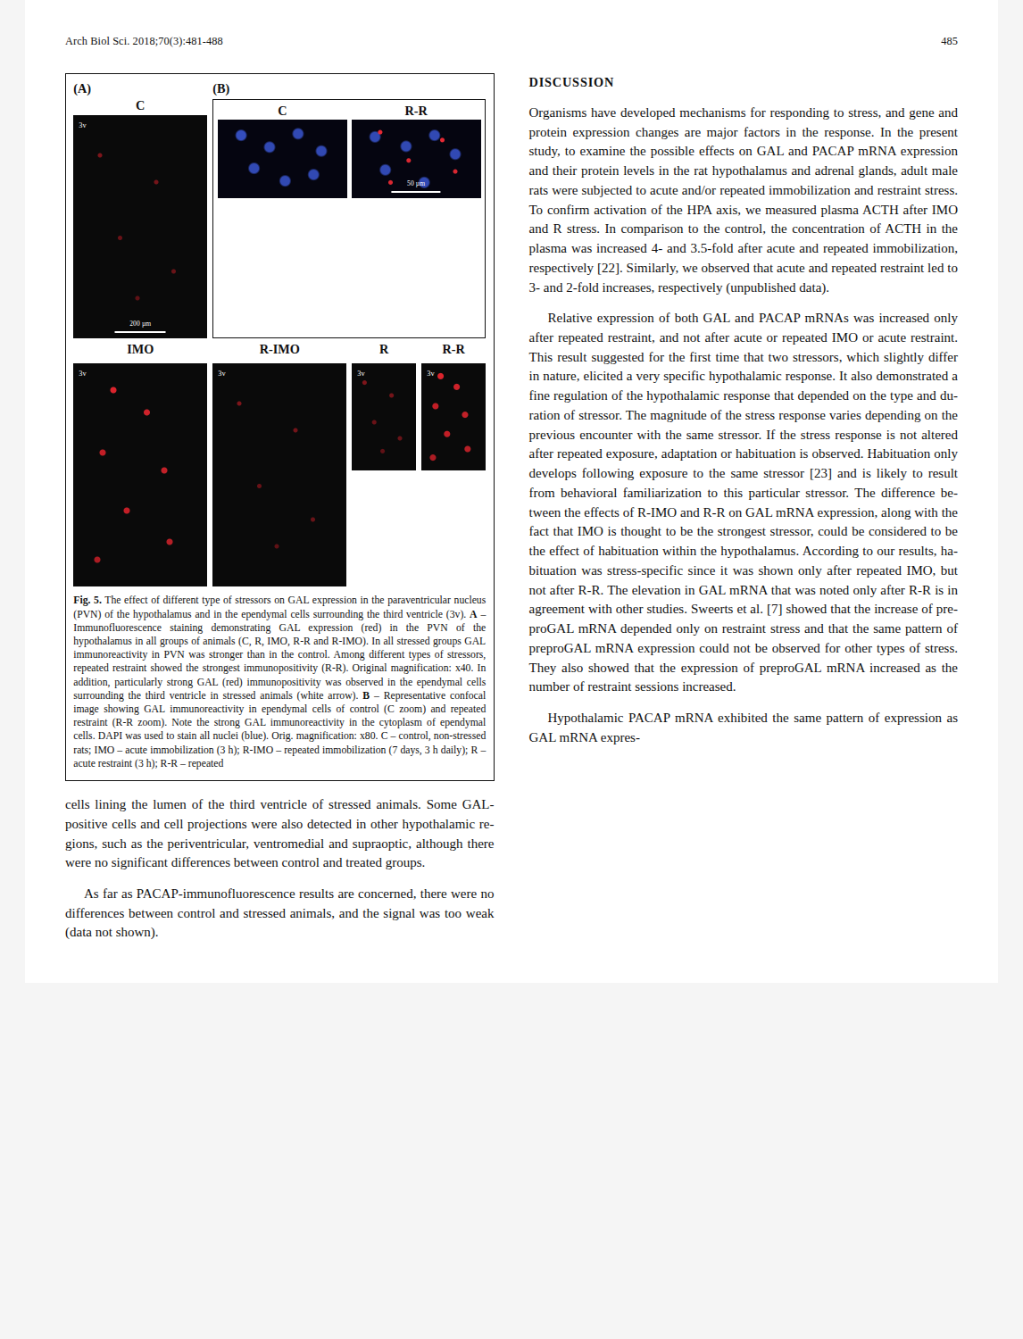Arch Biol Sci. 2018;70(3):481-488 485
(A)
(B)
C
3v 200 µm
C
R-R
50 µm
Row 3: titles IMO / R-IMO / R / R-R (3 columns, with R and R-R sharing)
IMO
R-IMO
R
R-R
3v
3v
3v
3v
Fig. 5. The effect of different type of stressors on GAL expression in the paraventricular nucleus (PVN) of the hypothalamus and in the ependymal cells surrounding the third ventricle (3v). A – Immunofluorescence staining demonstrating GAL expression (red) in the PVN of the hypothalamus in all groups of animals (C, R, IMO, R-R and R-IMO). In all stressed groups GAL immunoreactivity in PVN was stronger than in the control. Among different types of stressors, repeated restraint showed the strongest immunopositivity (R-R). Original magnification: x40. In addition, particularly strong GAL (red) immunopositivity was observed in the ependymal cells surrounding the third ventricle in stressed animals (white arrow). B – Representative confocal image showing GAL immunoreactivity in ependymal cells of control (C zoom) and repeated restraint (R-R zoom). Note the strong GAL immunoreactivity in the cytoplasm of ependymal cells. DAPI was used to stain all nuclei (blue). Orig. magnification: x80. C – control, non-stressed rats; IMO – acute immobilization (3 h); R-IMO – repeated immobilization (7 days, 3 h daily); R – acute restraint (3 h); R-R – repeated
cells lining the lumen of the third ventricle of stressed animals. Some GAL-positive cells and cell projections were also detected in other hypothalamic regions, such as the periventricular, ventromedial and supraoptic, although there were no significant differences between control and treated groups.
As far as PACAP-immunofluorescence results are concerned, there were no differences between control and stressed animals, and the signal was too weak (data not shown).
DISCUSSION
Organisms have developed mechanisms for responding to stress, and gene and protein expression changes are major factors in the response. In the present study, to examine the possible effects on GAL and PACAP mRNA expression and their protein levels in the rat hypothalamus and adrenal glands, adult male rats were subjected to acute and/or repeated immobilization and restraint stress. To confirm activation of the HPA axis, we measured plasma ACTH after IMO and R stress. In comparison to the control, the concentration of ACTH in the plasma was increased 4- and 3.5-fold after acute and repeated immobilization, respectively [22]. Similarly, we observed that acute and repeated restraint led to 3- and 2-fold increases, respectively (unpublished data).
Relative expression of both GAL and PACAP mRNAs was increased only after repeated restraint, and not after acute or repeated IMO or acute restraint. This result suggested for the first time that two stressors, which slightly differ in nature, elicited a very specific hypothalamic response. It also demonstrated a fine regulation of the hypothalamic response that depended on the type and duration of stressor. The magnitude of the stress response varies depending on the previous encounter with the same stressor. If the stress response is not altered after repeated exposure, adaptation or habituation is observed. Habituation only develops following exposure to the same stressor [23] and is likely to result from behavioral familiarization to this particular stressor. The difference between the effects of R-IMO and R-R on GAL mRNA expression, along with the fact that IMO is thought to be the strongest stressor, could be considered to be the effect of habituation within the hypothalamus. According to our results, habituation was stress-specific since it was shown only after repeated IMO, but not after R-R. The elevation in GAL mRNA that was noted only after R-R is in agreement with other studies. Sweerts et al. [7] showed that the increase of preproGAL mRNA depended only on restraint stress and that the same pattern of preproGAL mRNA expression could not be observed for other types of stress. They also showed that the expression of preproGAL mRNA increased as the number of restraint sessions increased.
Hypothalamic PACAP mRNA exhibited the same pattern of expression as GAL mRNA expres-